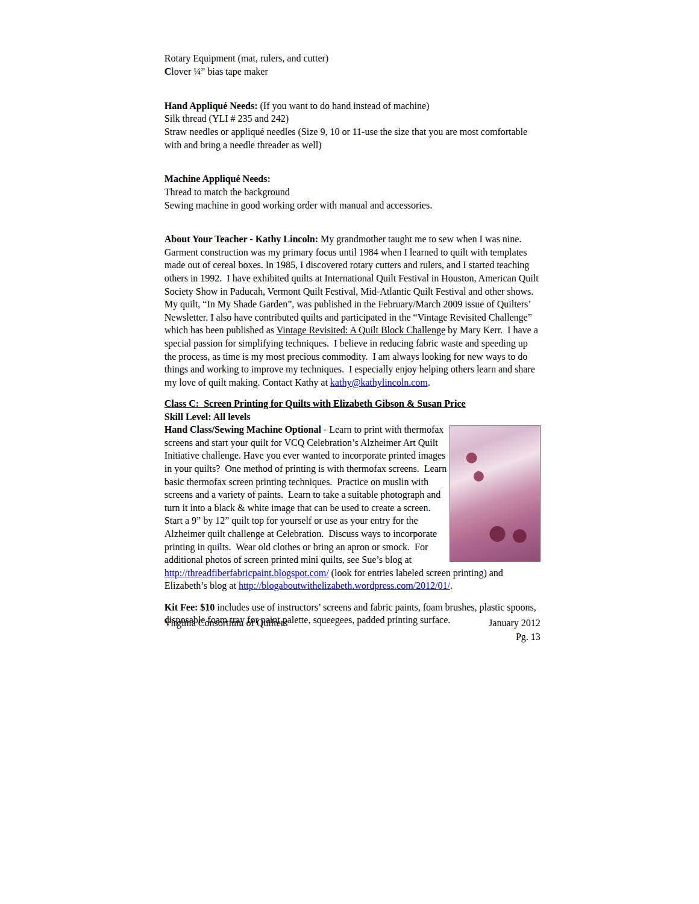Rotary Equipment (mat, rulers, and cutter)
Clover ¼” bias tape maker
Hand Appliqué Needs: (If you want to do hand instead of machine)
Silk thread (YLI # 235 and 242)
Straw needles or appliqué needles (Size 9, 10 or 11-use the size that you are most comfortable with and bring a needle threader as well)
Machine Appliqué Needs:
Thread to match the background
Sewing machine in good working order with manual and accessories.
About Your Teacher - Kathy Lincoln: My grandmother taught me to sew when I was nine. Garment construction was my primary focus until 1984 when I learned to quilt with templates made out of cereal boxes. In 1985, I discovered rotary cutters and rulers, and I started teaching others in 1992. I have exhibited quilts at International Quilt Festival in Houston, American Quilt Society Show in Paducah, Vermont Quilt Festival, Mid-Atlantic Quilt Festival and other shows. My quilt, “In My Shade Garden”, was published in the February/March 2009 issue of Quilters’ Newsletter. I also have contributed quilts and participated in the “Vintage Revisited Challenge” which has been published as Vintage Revisited: A Quilt Block Challenge by Mary Kerr. I have a special passion for simplifying techniques. I believe in reducing fabric waste and speeding up the process, as time is my most precious commodity. I am always looking for new ways to do things and working to improve my techniques. I especially enjoy helping others learn and share my love of quilt making. Contact Kathy at kathy@kathylincoln.com.
Class C: Screen Printing for Quilts with Elizabeth Gibson & Susan Price
Skill Level: All levels
Hand Class/Sewing Machine Optional - Learn to print with thermofax screens and start your quilt for VCQ Celebration’s Alzheimer Art Quilt Initiative challenge. Have you ever wanted to incorporate printed images in your quilts? One method of printing is with thermofax screens. Learn basic thermofax screen printing techniques. Practice on muslin with screens and a variety of paints. Learn to take a suitable photograph and turn it into a black & white image that can be used to create a screen. Start a 9” by 12” quilt top for yourself or use as your entry for the Alzheimer quilt challenge at Celebration. Discuss ways to incorporate printing in quilts. Wear old clothes or bring an apron or smock. For additional photos of screen printed mini quilts, see Sue’s blog at http://threadfiberfabricpaint.blogspot.com/ (look for entries labeled screen printing) and Elizabeth’s blog at http://blogaboutwithelizabeth.wordpress.com/2012/01/.
Kit Fee: $10 includes use of instructors’ screens and fabric paints, foam brushes, plastic spoons, disposable foam tray for paint palette, squeegees, padded printing surface.
Virginia Consortium of Quilters January 2012
Pg. 13